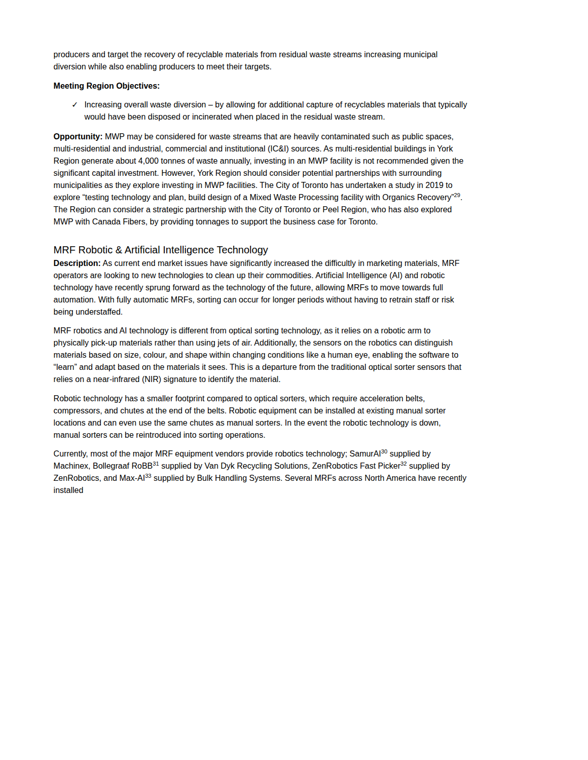producers and target the recovery of recyclable materials from residual waste streams increasing municipal diversion while also enabling producers to meet their targets.
Meeting Region Objectives:
Increasing overall waste diversion – by allowing for additional capture of recyclables materials that typically would have been disposed or incinerated when placed in the residual waste stream.
Opportunity: MWP may be considered for waste streams that are heavily contaminated such as public spaces, multi-residential and industrial, commercial and institutional (IC&I) sources. As multi-residential buildings in York Region generate about 4,000 tonnes of waste annually, investing in an MWP facility is not recommended given the significant capital investment. However, York Region should consider potential partnerships with surrounding municipalities as they explore investing in MWP facilities. The City of Toronto has undertaken a study in 2019 to explore “testing technology and plan, build design of a Mixed Waste Processing facility with Organics Recovery”29. The Region can consider a strategic partnership with the City of Toronto or Peel Region, who has also explored MWP with Canada Fibers, by providing tonnages to support the business case for Toronto.
MRF Robotic & Artificial Intelligence Technology
Description: As current end market issues have significantly increased the difficultly in marketing materials, MRF operators are looking to new technologies to clean up their commodities. Artificial Intelligence (AI) and robotic technology have recently sprung forward as the technology of the future, allowing MRFs to move towards full automation. With fully automatic MRFs, sorting can occur for longer periods without having to retrain staff or risk being understaffed.
MRF robotics and AI technology is different from optical sorting technology, as it relies on a robotic arm to physically pick-up materials rather than using jets of air. Additionally, the sensors on the robotics can distinguish materials based on size, colour, and shape within changing conditions like a human eye, enabling the software to “learn” and adapt based on the materials it sees. This is a departure from the traditional optical sorter sensors that relies on a near-infrared (NIR) signature to identify the material.
Robotic technology has a smaller footprint compared to optical sorters, which require acceleration belts, compressors, and chutes at the end of the belts. Robotic equipment can be installed at existing manual sorter locations and can even use the same chutes as manual sorters. In the event the robotic technology is down, manual sorters can be reintroduced into sorting operations.
Currently, most of the major MRF equipment vendors provide robotics technology; SamurAI30 supplied by Machinex, Bollegraaf RoBB31 supplied by Van Dyk Recycling Solutions, ZenRobotics Fast Picker32 supplied by ZenRobotics, and Max-AI33 supplied by Bulk Handling Systems. Several MRFs across North America have recently installed